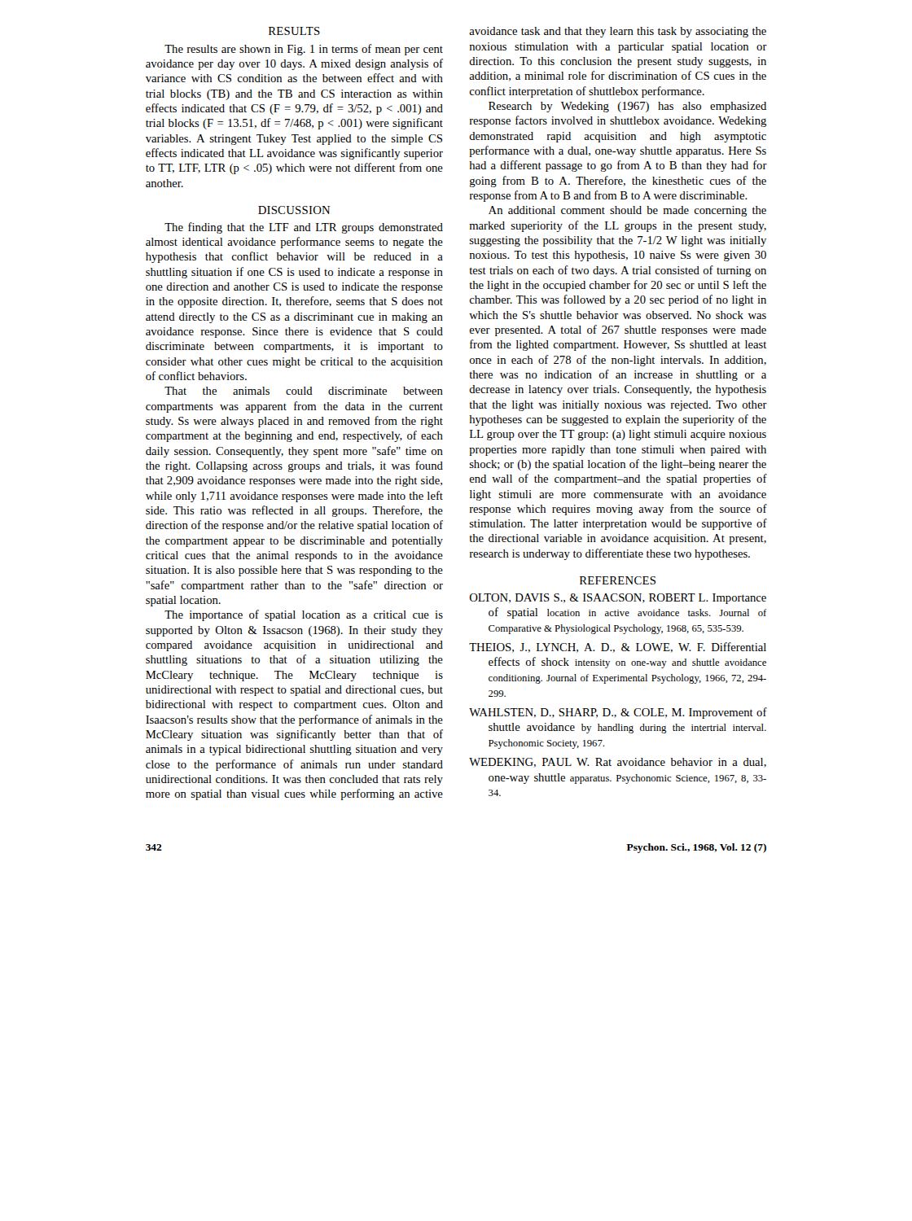Results
The results are shown in Fig. 1 in terms of mean per cent avoidance per day over 10 days. A mixed design analysis of variance with CS condition as the between effect and with trial blocks (TB) and the TB and CS interaction as within effects indicated that CS (F = 9.79, df = 3/52, p < .001) and trial blocks (F = 13.51, df = 7/468, p < .001) were significant variables. A stringent Tukey Test applied to the simple CS effects indicated that LL avoidance was significantly superior to TT, LTF, LTR (p < .05) which were not different from one another.
Discussion
The finding that the LTF and LTR groups demonstrated almost identical avoidance performance seems to negate the hypothesis that conflict behavior will be reduced in a shuttling situation if one CS is used to indicate a response in one direction and another CS is used to indicate the response in the opposite direction. It, therefore, seems that S does not attend directly to the CS as a discriminant cue in making an avoidance response. Since there is evidence that S could discriminate between compartments, it is important to consider what other cues might be critical to the acquisition of conflict behaviors.
That the animals could discriminate between compartments was apparent from the data in the current study. Ss were always placed in and removed from the right compartment at the beginning and end, respectively, of each daily session. Consequently, they spent more "safe" time on the right. Collapsing across groups and trials, it was found that 2,909 avoidance responses were made into the right side, while only 1,711 avoidance responses were made into the left side. This ratio was reflected in all groups. Therefore, the direction of the response and/or the relative spatial location of the compartment appear to be discriminable and potentially critical cues that the animal responds to in the avoidance situation. It is also possible here that S was responding to the "safe" compartment rather than to the "safe" direction or spatial location.
The importance of spatial location as a critical cue is supported by Olton & Issacson (1968). In their study they compared avoidance acquisition in unidirectional and shuttling situations to that of a situation utilizing the McCleary technique. The McCleary technique is unidirectional with respect to spatial and directional cues, but bidirectional with respect to compartment cues. Olton and Isaacson's results show that the performance of animals in the McCleary situation was significantly better than that of animals in a typical bidirectional shuttling situation and very close to the performance of animals run under standard unidirectional conditions. It was then concluded that rats rely more on spatial than visual cues while performing an active avoidance task and that they learn this task by associating the noxious stimulation with a particular spatial location or direction. To this conclusion the present study suggests, in addition, a minimal role for discrimination of CS cues in the conflict interpretation of shuttlebox performance.
Research by Wedeking (1967) has also emphasized response factors involved in shuttlebox avoidance. Wedeking demonstrated rapid acquisition and high asymptotic performance with a dual, one-way shuttle apparatus. Here Ss had a different passage to go from A to B than they had for going from B to A. Therefore, the kinesthetic cues of the response from A to B and from B to A were discriminable.
An additional comment should be made concerning the marked superiority of the LL groups in the present study, suggesting the possibility that the 7-1/2 W light was initially noxious. To test this hypothesis, 10 naive Ss were given 30 test trials on each of two days. A trial consisted of turning on the light in the occupied chamber for 20 sec or until S left the chamber. This was followed by a 20 sec period of no light in which the S's shuttle behavior was observed. No shock was ever presented. A total of 267 shuttle responses were made from the lighted compartment. However, Ss shuttled at least once in each of 278 of the non-light intervals. In addition, there was no indication of an increase in shuttling or a decrease in latency over trials. Consequently, the hypothesis that the light was initially noxious was rejected. Two other hypotheses can be suggested to explain the superiority of the LL group over the TT group: (a) light stimuli acquire noxious properties more rapidly than tone stimuli when paired with shock; or (b) the spatial location of the light–being nearer the end wall of the compartment–and the spatial properties of light stimuli are more commensurate with an avoidance response which requires moving away from the source of stimulation. The latter interpretation would be supportive of the directional variable in avoidance acquisition. At present, research is underway to differentiate these two hypotheses.
References
OLTON, DAVIS S., & ISAACSON, ROBERT L. Importance of spatial location in active avoidance tasks. Journal of Comparative & Physiological Psychology, 1968, 65, 535-539.
THEIOS, J., LYNCH, A. D., & LOWE, W. F. Differential effects of shock intensity on one-way and shuttle avoidance conditioning. Journal of Experimental Psychology, 1966, 72, 294-299.
WAHLSTEN, D., SHARP, D., & COLE, M. Improvement of shuttle avoidance by handling during the intertrial interval. Psychonomic Society, 1967.
WEDEKING, PAUL W. Rat avoidance behavior in a dual, one-way shuttle apparatus. Psychonomic Science, 1967, 8, 33-34.
342 Psychon. Sci., 1968, Vol. 12 (7)